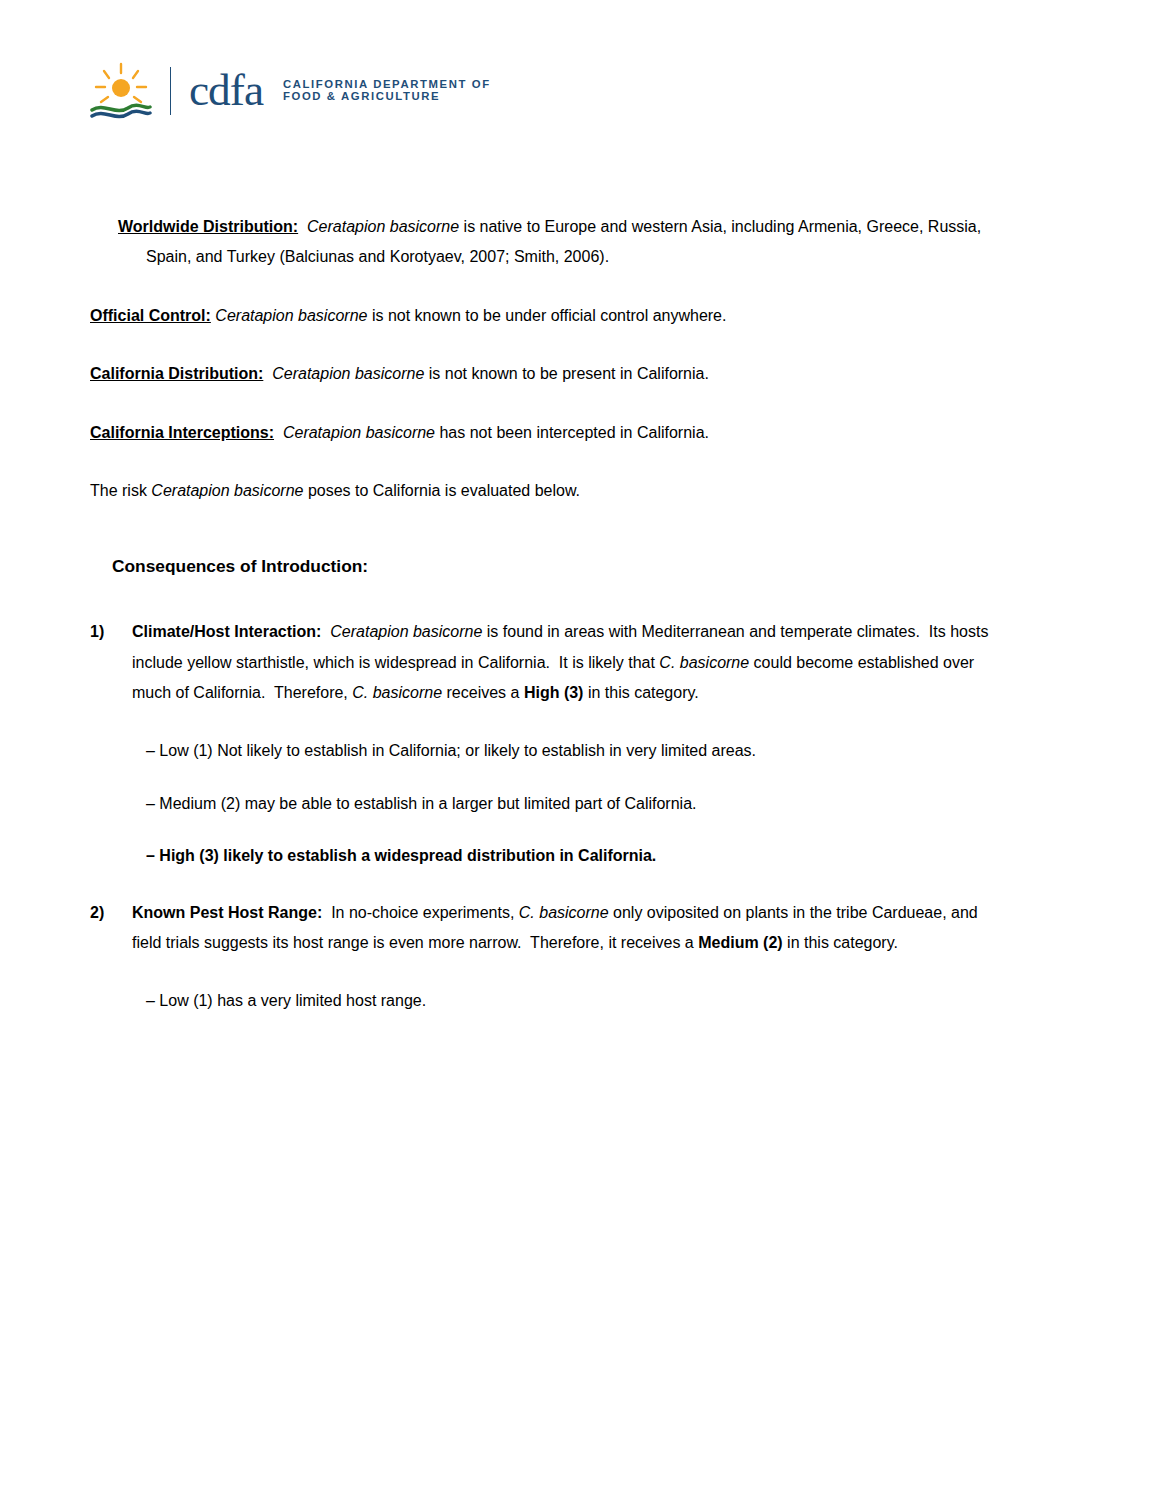cdfa
CALIFORNIA DEPARTMENT OF FOOD & AGRICULTURE
Worldwide Distribution: Ceratapion basicorne is native to Europe and western Asia, including Armenia, Greece, Russia, Spain, and Turkey (Balciunas and Korotyaev, 2007; Smith, 2006).
Official Control: Ceratapion basicorne is not known to be under official control anywhere.
California Distribution: Ceratapion basicorne is not known to be present in California.
California Interceptions: Ceratapion basicorne has not been intercepted in California.
The risk Ceratapion basicorne poses to California is evaluated below.
Consequences of Introduction:
Climate/Host Interaction: Ceratapion basicorne is found in areas with Mediterranean and temperate climates. Its hosts include yellow starthistle, which is widespread in California. It is likely that C. basicorne could become established over much of California. Therefore, C. basicorne receives a High (3) in this category.
– Low (1) Not likely to establish in California; or likely to establish in very limited areas.
– Medium (2) may be able to establish in a larger but limited part of California.
– High (3) likely to establish a widespread distribution in California.
Known Pest Host Range: In no-choice experiments, C. basicorne only oviposited on plants in the tribe Cardueae, and field trials suggests its host range is even more narrow. Therefore, it receives a Medium (2) in this category.
– Low (1) has a very limited host range.